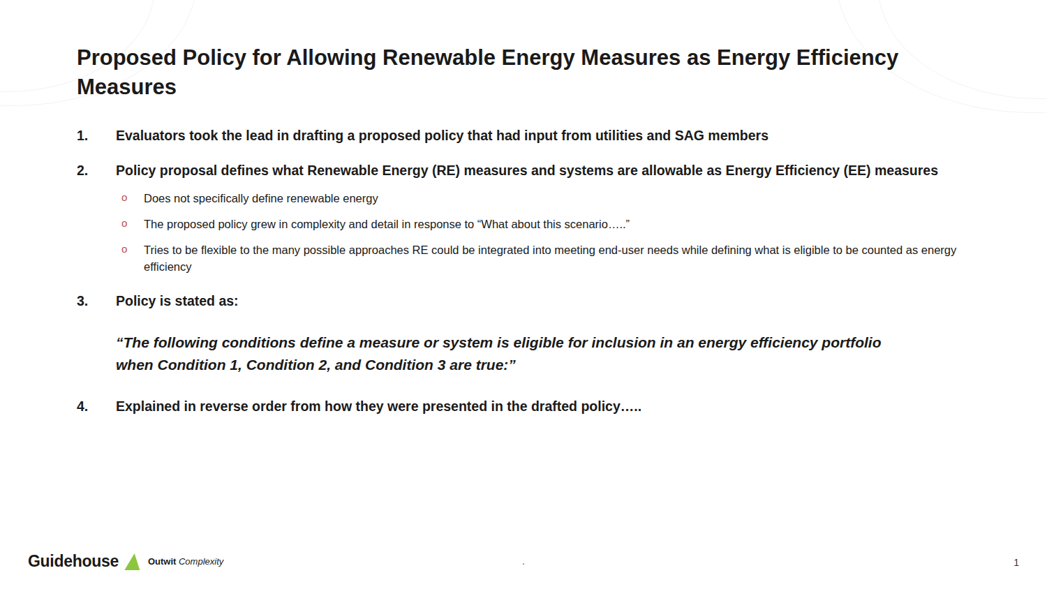Proposed Policy for Allowing Renewable Energy Measures as Energy Efficiency Measures
Evaluators took the lead in drafting a proposed policy that had input from utilities and SAG members
Policy proposal defines what Renewable Energy (RE) measures and systems are allowable as Energy Efficiency (EE) measures
Does not specifically define renewable energy
The proposed policy grew in complexity and detail in response to “What about this scenario…..”
Tries to be flexible to the many possible approaches RE could be integrated into meeting end-user needs while defining what is eligible to be counted as energy efficiency
Policy is stated as:
“The following conditions define a measure or system is eligible for inclusion in an energy efficiency portfolio when Condition 1, Condition 2, and Condition 3 are true:”
Explained in reverse order from how they were presented in the drafted policy…..
Guidehouse Outwit Complexity
.
1